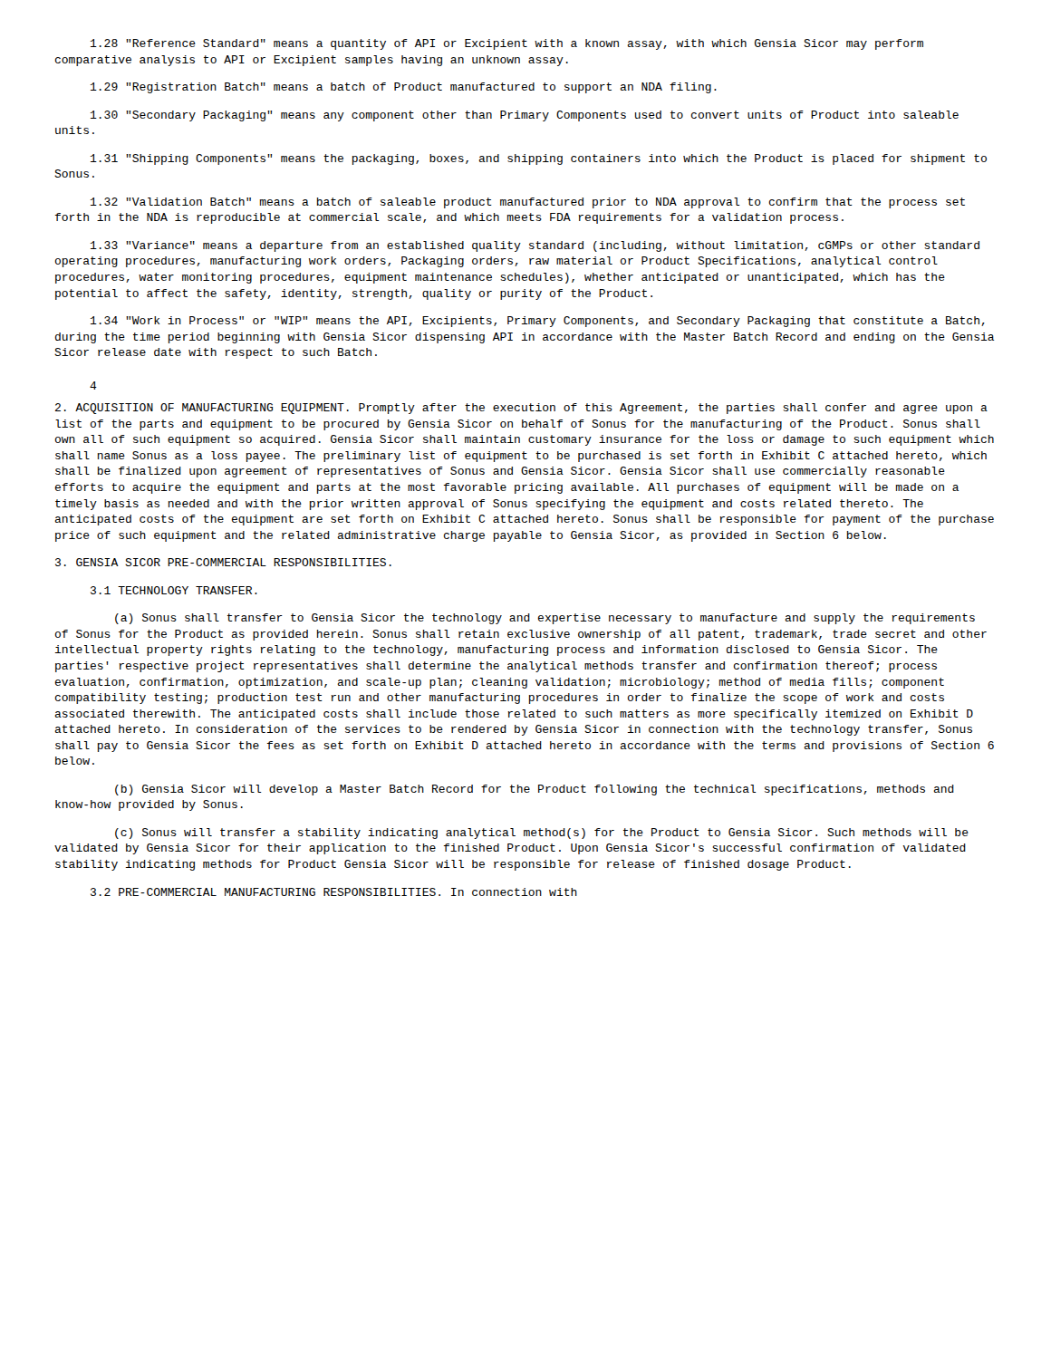1.28 "Reference Standard" means a quantity of API or Excipient with a known assay, with which Gensia Sicor may perform comparative analysis to API or Excipient samples having an unknown assay.
1.29 "Registration Batch" means a batch of Product manufactured to support an NDA filing.
1.30 "Secondary Packaging" means any component other than Primary Components used to convert units of Product into saleable units.
1.31 "Shipping Components" means the packaging, boxes, and shipping containers into which the Product is placed for shipment to Sonus.
1.32 "Validation Batch" means a batch of saleable product manufactured prior to NDA approval to confirm that the process set forth in the NDA is reproducible at commercial scale, and which meets FDA requirements for a validation process.
1.33 "Variance" means a departure from an established quality standard (including, without limitation, cGMPs or other standard operating procedures, manufacturing work orders, Packaging orders, raw material or Product Specifications, analytical control procedures, water monitoring procedures, equipment maintenance schedules), whether anticipated or unanticipated, which has the potential to affect the safety, identity, strength, quality or purity of the Product.
1.34 "Work in Process" or "WIP" means the API, Excipients, Primary Components, and Secondary Packaging that constitute a Batch, during the time period beginning with Gensia Sicor dispensing API in accordance with the Master Batch Record and ending on the Gensia Sicor release date with respect to such Batch.
4
2. ACQUISITION OF MANUFACTURING EQUIPMENT. Promptly after the execution of this Agreement, the parties shall confer and agree upon a list of the parts and equipment to be procured by Gensia Sicor on behalf of Sonus for the manufacturing of the Product. Sonus shall own all of such equipment so acquired. Gensia Sicor shall maintain customary insurance for the loss or damage to such equipment which shall name Sonus as a loss payee. The preliminary list of equipment to be purchased is set forth in Exhibit C attached hereto, which shall be finalized upon agreement of representatives of Sonus and Gensia Sicor. Gensia Sicor shall use commercially reasonable efforts to acquire the equipment and parts at the most favorable pricing available. All purchases of equipment will be made on a timely basis as needed and with the prior written approval of Sonus specifying the equipment and costs related thereto. The anticipated costs of the equipment are set forth on Exhibit C attached hereto. Sonus shall be responsible for payment of the purchase price of such equipment and the related administrative charge payable to Gensia Sicor, as provided in Section 6 below.
3. GENSIA SICOR PRE-COMMERCIAL RESPONSIBILITIES.
3.1 TECHNOLOGY TRANSFER.
(a) Sonus shall transfer to Gensia Sicor the technology and expertise necessary to manufacture and supply the requirements of Sonus for the Product as provided herein. Sonus shall retain exclusive ownership of all patent, trademark, trade secret and other intellectual property rights relating to the technology, manufacturing process and information disclosed to Gensia Sicor. The parties' respective project representatives shall determine the analytical methods transfer and confirmation thereof; process evaluation, confirmation, optimization, and scale-up plan; cleaning validation; microbiology; method of media fills; component compatibility testing; production test run and other manufacturing procedures in order to finalize the scope of work and costs associated therewith. The anticipated costs shall include those related to such matters as more specifically itemized on Exhibit D attached hereto. In consideration of the services to be rendered by Gensia Sicor in connection with the technology transfer, Sonus shall pay to Gensia Sicor the fees as set forth on Exhibit D attached hereto in accordance with the terms and provisions of Section 6 below.
(b) Gensia Sicor will develop a Master Batch Record for the Product following the technical specifications, methods and know-how provided by Sonus.
(c) Sonus will transfer a stability indicating analytical method(s) for the Product to Gensia Sicor. Such methods will be validated by Gensia Sicor for their application to the finished Product. Upon Gensia Sicor's successful confirmation of validated stability indicating methods for Product Gensia Sicor will be responsible for release of finished dosage Product.
3.2 PRE-COMMERCIAL MANUFACTURING RESPONSIBILITIES. In connection with